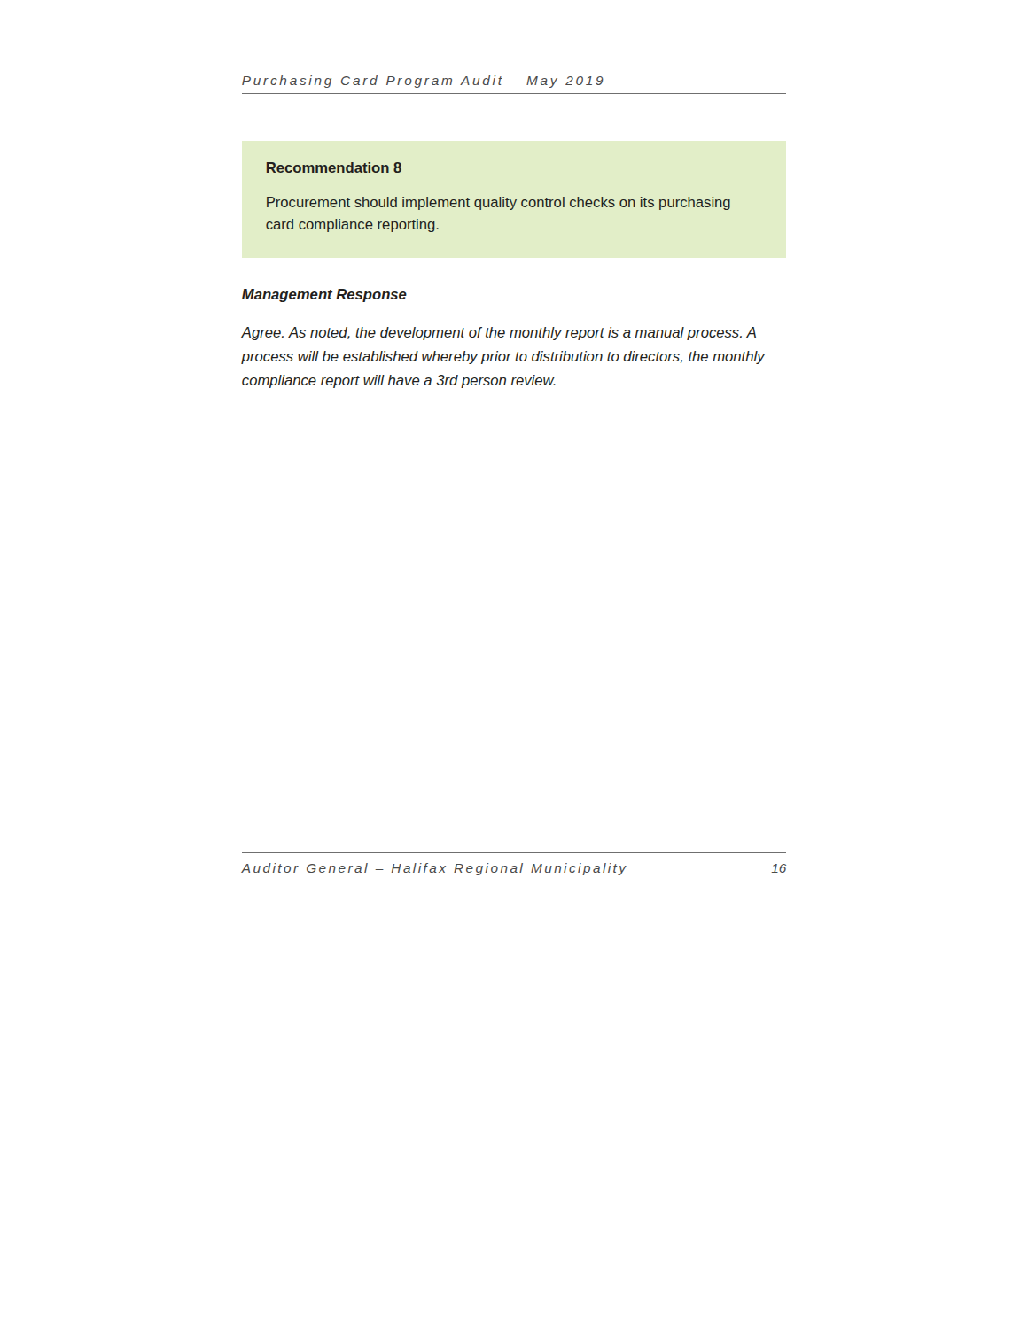Purchasing Card Program Audit – May 2019
Recommendation 8
Procurement should implement quality control checks on its purchasing card compliance reporting.
Management Response
Agree. As noted, the development of the monthly report is a manual process. A process will be established whereby prior to distribution to directors, the monthly compliance report will have a 3rd person review.
Auditor General – Halifax Regional Municipality 16